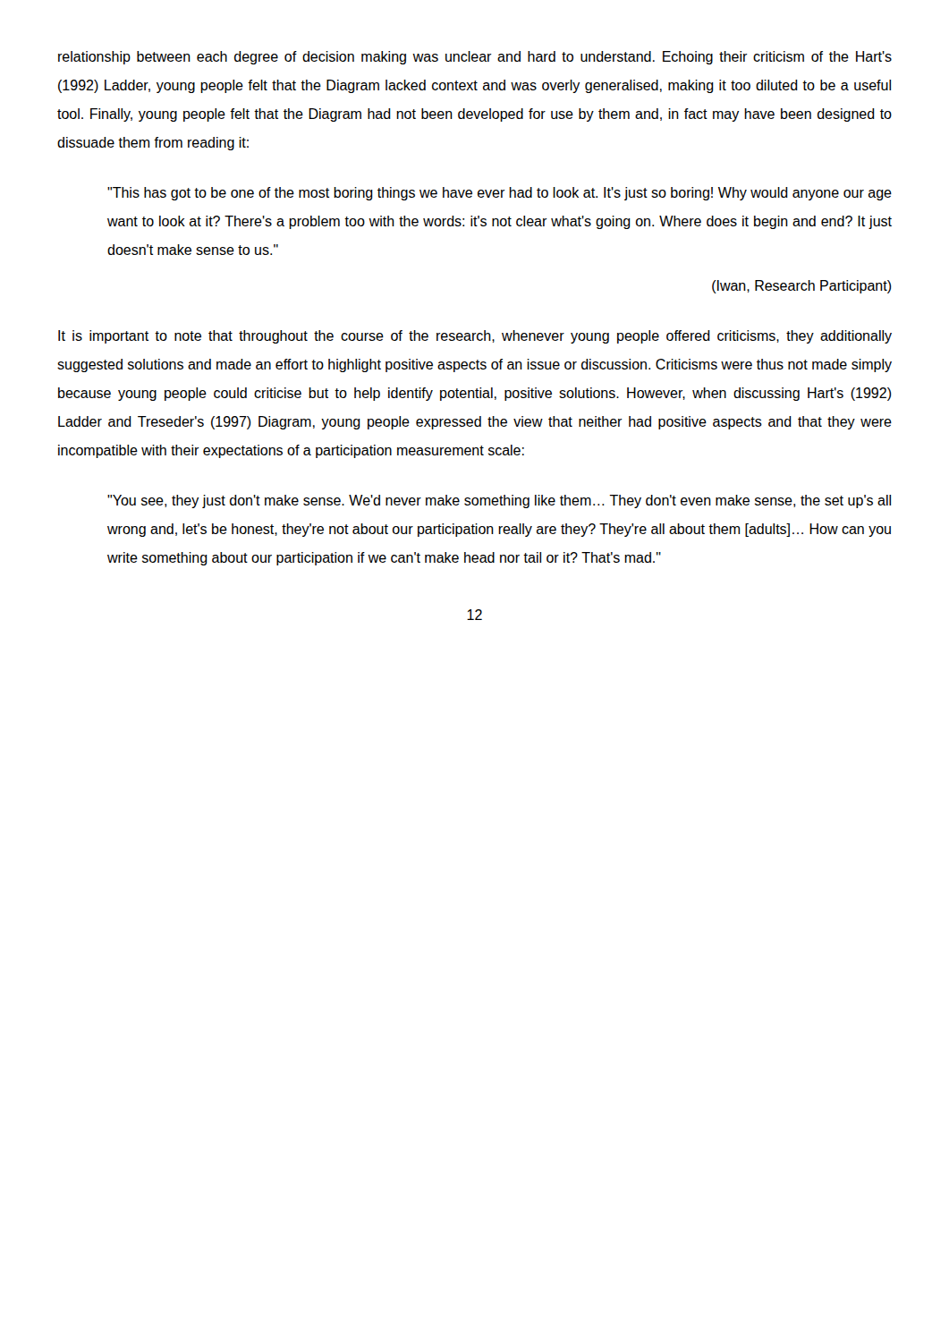relationship between each degree of decision making was unclear and hard to understand. Echoing their criticism of the Hart's (1992) Ladder, young people felt that the Diagram lacked context and was overly generalised, making it too diluted to be a useful tool. Finally, young people felt that the Diagram had not been developed for use by them and, in fact may have been designed to dissuade them from reading it:
"This has got to be one of the most boring things we have ever had to look at. It's just so boring! Why would anyone our age want to look at it? There's a problem too with the words: it's not clear what's going on. Where does it begin and end? It just doesn't make sense to us."
(Iwan, Research Participant)
It is important to note that throughout the course of the research, whenever young people offered criticisms, they additionally suggested solutions and made an effort to highlight positive aspects of an issue or discussion. Criticisms were thus not made simply because young people could criticise but to help identify potential, positive solutions. However, when discussing Hart's (1992) Ladder and Treseder's (1997) Diagram, young people expressed the view that neither had positive aspects and that they were incompatible with their expectations of a participation measurement scale:
"You see, they just don't make sense. We'd never make something like them… They don't even make sense, the set up's all wrong and, let's be honest, they're not about our participation really are they? They're all about them [adults]… How can you write something about our participation if we can't make head nor tail or it? That's mad."
12